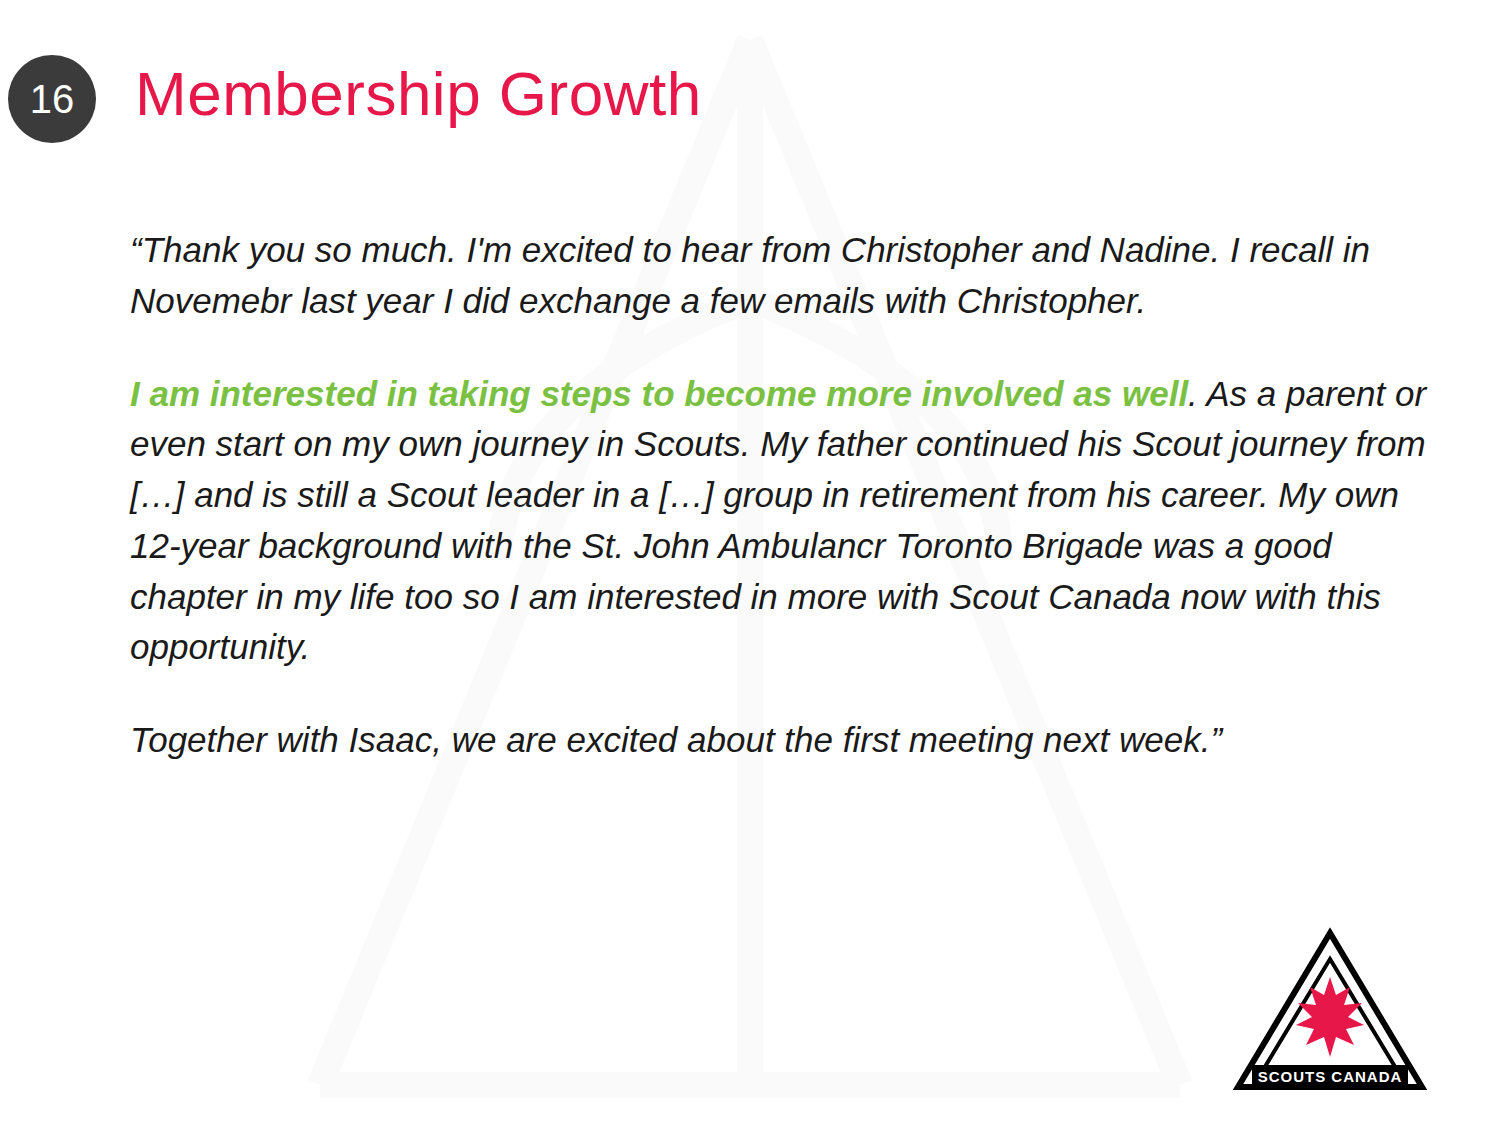16
Membership Growth
“Thank you so much. I'm excited to hear from Christopher and Nadine. I recall in Novemebr last year I did exchange a few emails with Christopher.
I am interested in taking steps to become more involved as well. As a parent or even start on my own journey in Scouts. My father continued his Scout journey from […] and is still a Scout leader in a […] group in retirement from his career. My own 12-year background with the St. John Ambulancr Toronto Brigade was a good chapter in my life too so I am interested in more with Scout Canada now with this opportunity.
Together with Isaac, we are excited about the first meeting next week.”
SCOUTS CANADA